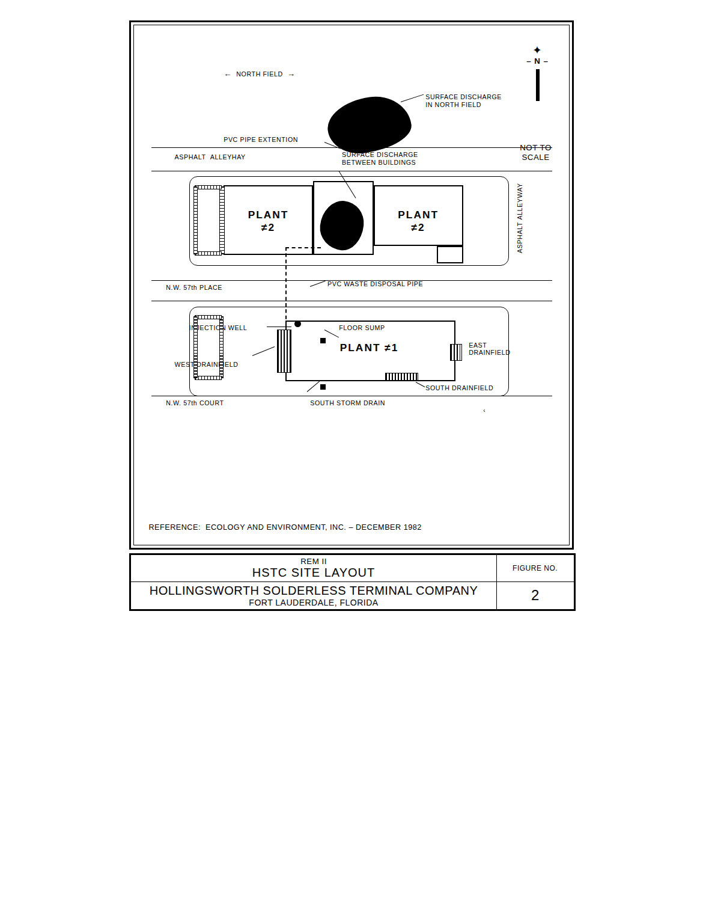✦
– N –
NOT TO
SCALE
← NORTH FIELD →
SURFACE DISCHARGE
IN NORTH FIELD
PVC PIPE EXTENTION
ASPHALT ALLEYHAY
SURFACE DISCHARGE
BETWEEN BUILDINGS
PLANT
≠2
PLANT
≠2
ASPHALT ALLEYWAY
N.W. 57th PLACE
PVC WASTE DISPOSAL PIPE
PLANT ≠1
INJECTION WELL
WEST DRAINFIELD
FLOOR SUMP
EAST
DRAINFIELD
SOUTH DRAINFIELD
SOUTH STORM DRAIN
N.W. 57th COURT
‹
REFERENCE: ECOLOGY AND ENVIRONMENT, INC. – DECEMBER 1982
REM II
HSTC SITE LAYOUT
FIGURE NO.
HOLLINGSWORTH SOLDERLESS TERMINAL COMPANY
FORT LAUDERDALE, FLORIDA
2